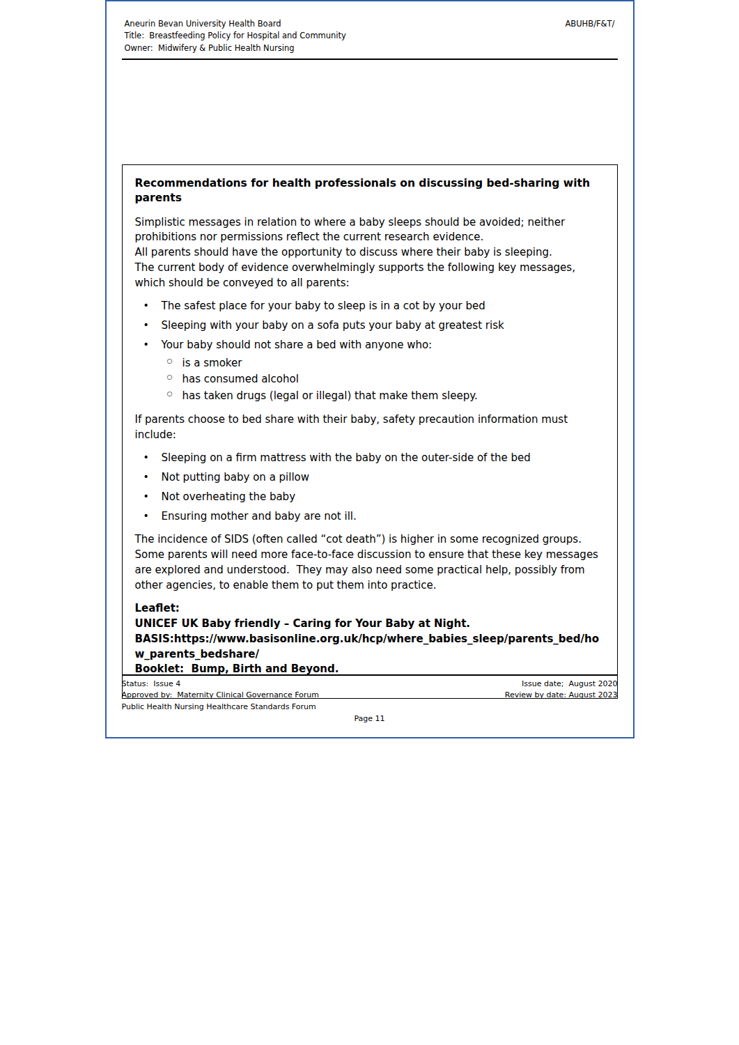Aneurin Bevan University Health Board
Title: Breastfeeding Policy for Hospital and Community
Owner: Midwifery & Public Health Nursing
ABUHB/F&T/
Recommendations for health professionals on discussing bed-sharing with parents
Simplistic messages in relation to where a baby sleeps should be avoided; neither prohibitions nor permissions reflect the current research evidence.
All parents should have the opportunity to discuss where their baby is sleeping.
The current body of evidence overwhelmingly supports the following key messages, which should be conveyed to all parents:
The safest place for your baby to sleep is in a cot by your bed
Sleeping with your baby on a sofa puts your baby at greatest risk
Your baby should not share a bed with anyone who:
is a smoker
has consumed alcohol
has taken drugs (legal or illegal) that make them sleepy.
If parents choose to bed share with their baby, safety precaution information must include:
Sleeping on a firm mattress with the baby on the outer-side of the bed
Not putting baby on a pillow
Not overheating the baby
Ensuring mother and baby are not ill.
The incidence of SIDS (often called “cot death”) is higher in some recognized groups. Some parents will need more face-to-face discussion to ensure that these key messages are explored and understood. They may also need some practical help, possibly from other agencies, to enable them to put them into practice.
Leaflet:
UNICEF UK Baby friendly – Caring for Your Baby at Night.
BASIS:https://www.basisonline.org.uk/hcp/where_babies_sleep/parents_bed/how_parents_bedshare/
Booklet: Bump, Birth and Beyond.
Status: Issue 4
Approved by: Maternity Clinical Governance Forum
Public Health Nursing Healthcare Standards Forum
Issue date; August 2020
Review by date: August 2023
Page 11